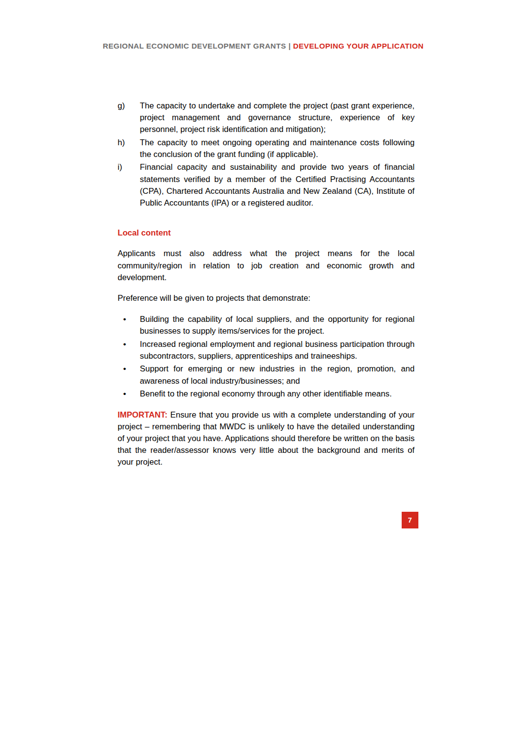REGIONAL ECONOMIC DEVELOPMENT GRANTS | DEVELOPING YOUR APPLICATION
g) The capacity to undertake and complete the project (past grant experience, project management and governance structure, experience of key personnel, project risk identification and mitigation);
h) The capacity to meet ongoing operating and maintenance costs following the conclusion of the grant funding (if applicable).
i) Financial capacity and sustainability and provide two years of financial statements verified by a member of the Certified Practising Accountants (CPA), Chartered Accountants Australia and New Zealand (CA), Institute of Public Accountants (IPA) or a registered auditor.
Local content
Applicants must also address what the project means for the local community/region in relation to job creation and economic growth and development.
Preference will be given to projects that demonstrate:
Building the capability of local suppliers, and the opportunity for regional businesses to supply items/services for the project.
Increased regional employment and regional business participation through subcontractors, suppliers, apprenticeships and traineeships.
Support for emerging or new industries in the region, promotion, and awareness of local industry/businesses; and
Benefit to the regional economy through any other identifiable means.
IMPORTANT: Ensure that you provide us with a complete understanding of your project – remembering that MWDC is unlikely to have the detailed understanding of your project that you have. Applications should therefore be written on the basis that the reader/assessor knows very little about the background and merits of your project.
7